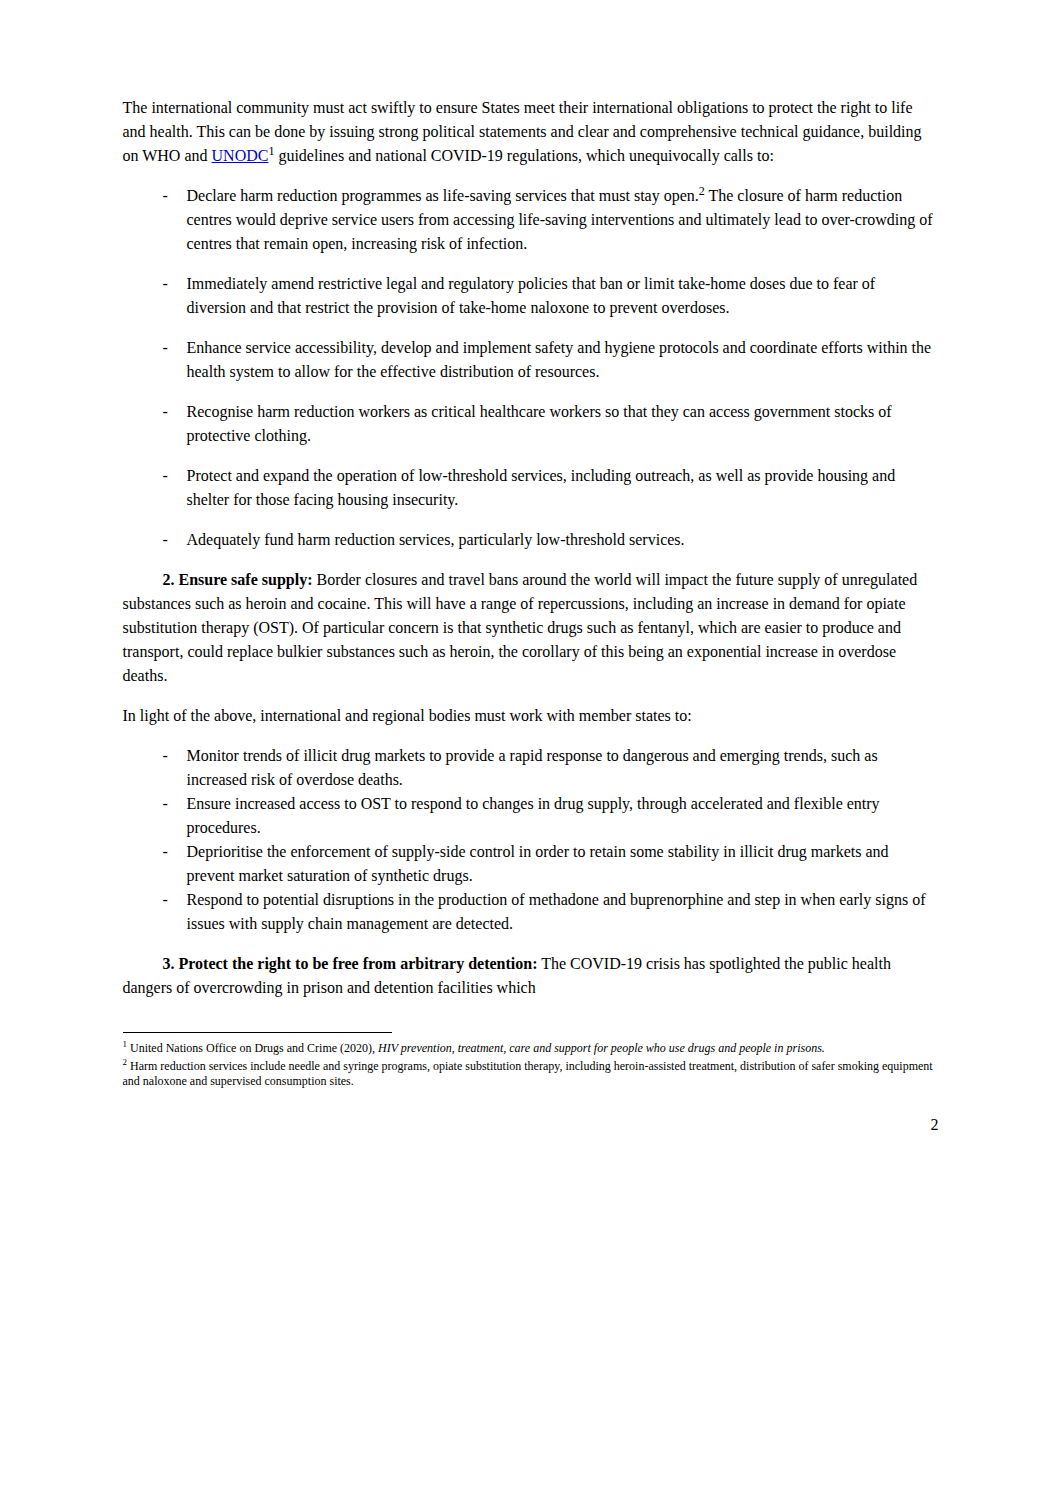The international community must act swiftly to ensure States meet their international obligations to protect the right to life and health. This can be done by issuing strong political statements and clear and comprehensive technical guidance, building on WHO and UNODC1 guidelines and national COVID-19 regulations, which unequivocally calls to:
Declare harm reduction programmes as life-saving services that must stay open.2 The closure of harm reduction centres would deprive service users from accessing life-saving interventions and ultimately lead to over-crowding of centres that remain open, increasing risk of infection.
Immediately amend restrictive legal and regulatory policies that ban or limit take-home doses due to fear of diversion and that restrict the provision of take-home naloxone to prevent overdoses.
Enhance service accessibility, develop and implement safety and hygiene protocols and coordinate efforts within the health system to allow for the effective distribution of resources.
Recognise harm reduction workers as critical healthcare workers so that they can access government stocks of protective clothing.
Protect and expand the operation of low-threshold services, including outreach, as well as provide housing and shelter for those facing housing insecurity.
Adequately fund harm reduction services, particularly low-threshold services.
2. Ensure safe supply: Border closures and travel bans around the world will impact the future supply of unregulated substances such as heroin and cocaine. This will have a range of repercussions, including an increase in demand for opiate substitution therapy (OST). Of particular concern is that synthetic drugs such as fentanyl, which are easier to produce and transport, could replace bulkier substances such as heroin, the corollary of this being an exponential increase in overdose deaths.
In light of the above, international and regional bodies must work with member states to:
Monitor trends of illicit drug markets to provide a rapid response to dangerous and emerging trends, such as increased risk of overdose deaths.
Ensure increased access to OST to respond to changes in drug supply, through accelerated and flexible entry procedures.
Deprioritise the enforcement of supply-side control in order to retain some stability in illicit drug markets and prevent market saturation of synthetic drugs.
Respond to potential disruptions in the production of methadone and buprenorphine and step in when early signs of issues with supply chain management are detected.
3. Protect the right to be free from arbitrary detention: The COVID-19 crisis has spotlighted the public health dangers of overcrowding in prison and detention facilities which
1 United Nations Office on Drugs and Crime (2020), HIV prevention, treatment, care and support for people who use drugs and people in prisons.
2 Harm reduction services include needle and syringe programs, opiate substitution therapy, including heroin-assisted treatment, distribution of safer smoking equipment and naloxone and supervised consumption sites.
2